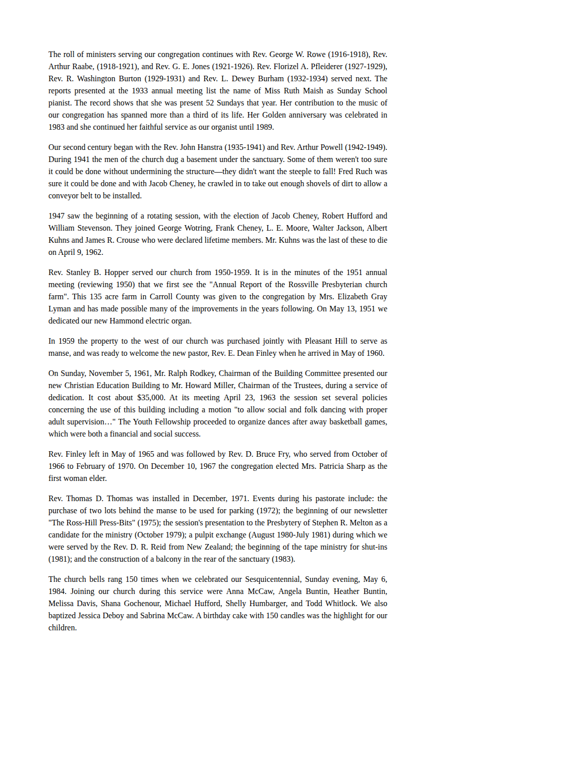The roll of ministers serving our congregation continues with Rev. George W. Rowe (1916-1918), Rev. Arthur Raabe, (1918-1921), and Rev. G. E. Jones (1921-1926). Rev. Florizel A. Pfleiderer (1927-1929), Rev. R. Washington Burton (1929-1931) and Rev. L. Dewey Burham (1932-1934) served next. The reports presented at the 1933 annual meeting list the name of Miss Ruth Maish as Sunday School pianist. The record shows that she was present 52 Sundays that year. Her contribution to the music of our congregation has spanned more than a third of its life. Her Golden anniversary was celebrated in 1983 and she continued her faithful service as our organist until 1989.
Our second century began with the Rev. John Hanstra (1935-1941) and Rev. Arthur Powell (1942-1949). During 1941 the men of the church dug a basement under the sanctuary. Some of them weren't too sure it could be done without undermining the structure—they didn't want the steeple to fall! Fred Ruch was sure it could be done and with Jacob Cheney, he crawled in to take out enough shovels of dirt to allow a conveyor belt to be installed.
1947 saw the beginning of a rotating session, with the election of Jacob Cheney, Robert Hufford and William Stevenson. They joined George Wotring, Frank Cheney, L. E. Moore, Walter Jackson, Albert Kuhns and James R. Crouse who were declared lifetime members. Mr. Kuhns was the last of these to die on April 9, 1962.
Rev. Stanley B. Hopper served our church from 1950-1959. It is in the minutes of the 1951 annual meeting (reviewing 1950) that we first see the "Annual Report of the Rossville Presbyterian church farm". This 135 acre farm in Carroll County was given to the congregation by Mrs. Elizabeth Gray Lyman and has made possible many of the improvements in the years following. On May 13, 1951 we dedicated our new Hammond electric organ.
In 1959 the property to the west of our church was purchased jointly with Pleasant Hill to serve as manse, and was ready to welcome the new pastor, Rev. E. Dean Finley when he arrived in May of 1960.
On Sunday, November 5, 1961, Mr. Ralph Rodkey, Chairman of the Building Committee presented our new Christian Education Building to Mr. Howard Miller, Chairman of the Trustees, during a service of dedication. It cost about $35,000. At its meeting April 23, 1963 the session set several policies concerning the use of this building including a motion "to allow social and folk dancing with proper adult supervision…" The Youth Fellowship proceeded to organize dances after away basketball games, which were both a financial and social success.
Rev. Finley left in May of 1965 and was followed by Rev. D. Bruce Fry, who served from October of 1966 to February of 1970. On December 10, 1967 the congregation elected Mrs. Patricia Sharp as the first woman elder.
Rev. Thomas D. Thomas was installed in December, 1971. Events during his pastorate include: the purchase of two lots behind the manse to be used for parking (1972); the beginning of our newsletter "The Ross-Hill Press-Bits" (1975); the session's presentation to the Presbytery of Stephen R. Melton as a candidate for the ministry (October 1979); a pulpit exchange (August 1980-July 1981) during which we were served by the Rev. D. R. Reid from New Zealand; the beginning of the tape ministry for shut-ins (1981); and the construction of a balcony in the rear of the sanctuary (1983).
The church bells rang 150 times when we celebrated our Sesquicentennial, Sunday evening, May 6, 1984. Joining our church during this service were Anna McCaw, Angela Buntin, Heather Buntin, Melissa Davis, Shana Gochenour, Michael Hufford, Shelly Humbarger, and Todd Whitlock. We also baptized Jessica Deboy and Sabrina McCaw. A birthday cake with 150 candles was the highlight for our children.